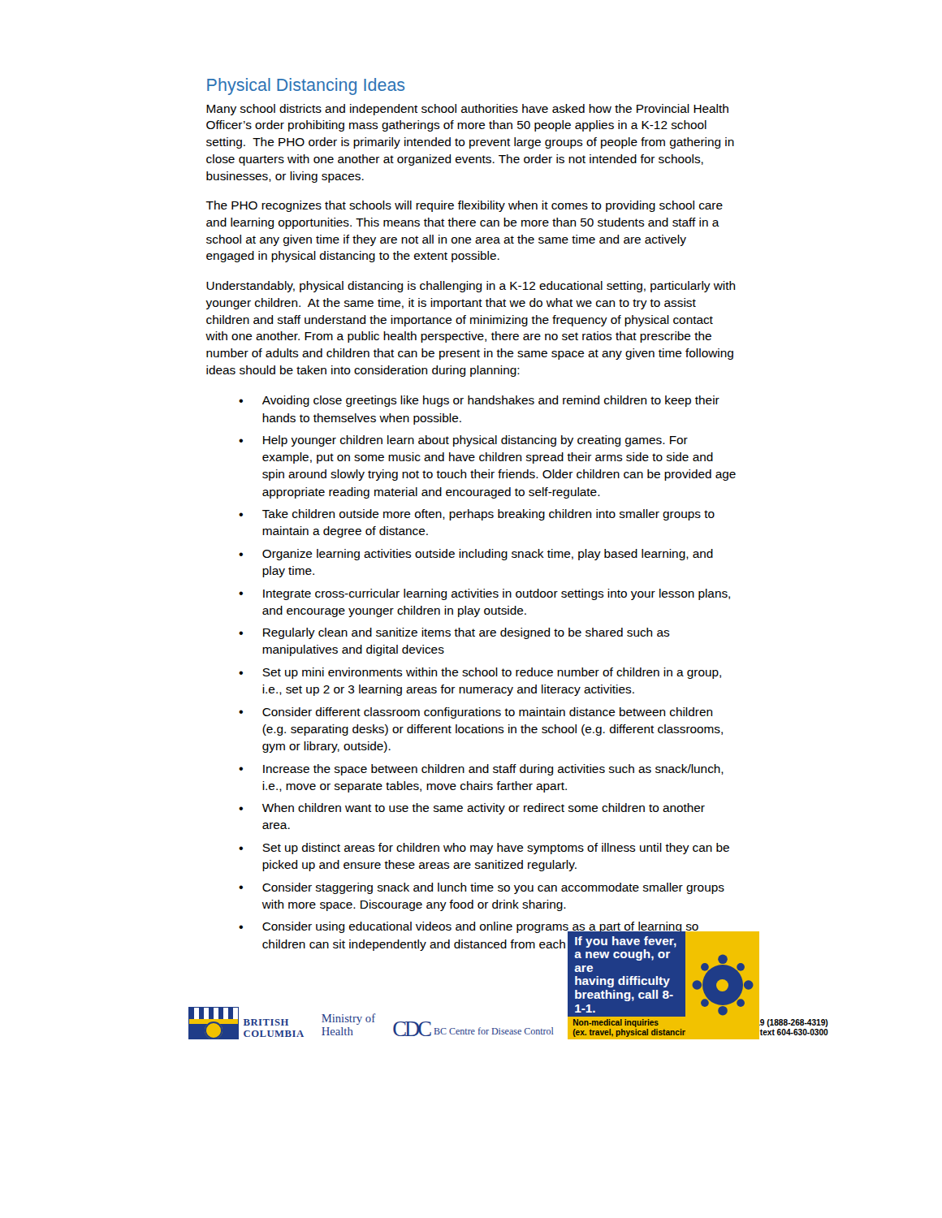Physical Distancing Ideas
Many school districts and independent school authorities have asked how the Provincial Health Officer’s order prohibiting mass gatherings of more than 50 people applies in a K-12 school setting. The PHO order is primarily intended to prevent large groups of people from gathering in close quarters with one another at organized events. The order is not intended for schools, businesses, or living spaces.
The PHO recognizes that schools will require flexibility when it comes to providing school care and learning opportunities. This means that there can be more than 50 students and staff in a school at any given time if they are not all in one area at the same time and are actively engaged in physical distancing to the extent possible.
Understandably, physical distancing is challenging in a K-12 educational setting, particularly with younger children. At the same time, it is important that we do what we can to try to assist children and staff understand the importance of minimizing the frequency of physical contact with one another. From a public health perspective, there are no set ratios that prescribe the number of adults and children that can be present in the same space at any given time following ideas should be taken into consideration during planning:
Avoiding close greetings like hugs or handshakes and remind children to keep their hands to themselves when possible.
Help younger children learn about physical distancing by creating games. For example, put on some music and have children spread their arms side to side and spin around slowly trying not to touch their friends. Older children can be provided age appropriate reading material and encouraged to self-regulate.
Take children outside more often, perhaps breaking children into smaller groups to maintain a degree of distance.
Organize learning activities outside including snack time, play based learning, and play time.
Integrate cross-curricular learning activities in outdoor settings into your lesson plans, and encourage younger children in play outside.
Regularly clean and sanitize items that are designed to be shared such as manipulatives and digital devices
Set up mini environments within the school to reduce number of children in a group, i.e., set up 2 or 3 learning areas for numeracy and literacy activities.
Consider different classroom configurations to maintain distance between children (e.g. separating desks) or different locations in the school (e.g. different classrooms, gym or library, outside).
Increase the space between children and staff during activities such as snack/lunch, i.e., move or separate tables, move chairs farther apart.
When children want to use the same activity or redirect some children to another area.
Set up distinct areas for children who may have symptoms of illness until they can be picked up and ensure these areas are sanitized regularly.
Consider staggering snack and lunch time so you can accommodate smaller groups with more space. Discourage any food or drink sharing.
Consider using educational videos and online programs as a part of learning so children can sit independently and distanced from each other.
British
Columbia
Ministry of
Health
CDC
BC Centre for Disease Control
If you have fever, a new cough, or are
having difficulty breathing, call 8-1-1.
Non-medical inquiries
(ex. travel, physical distancing): 1-888-COVID19 (1888-268-4319)
or text 604-630-0300